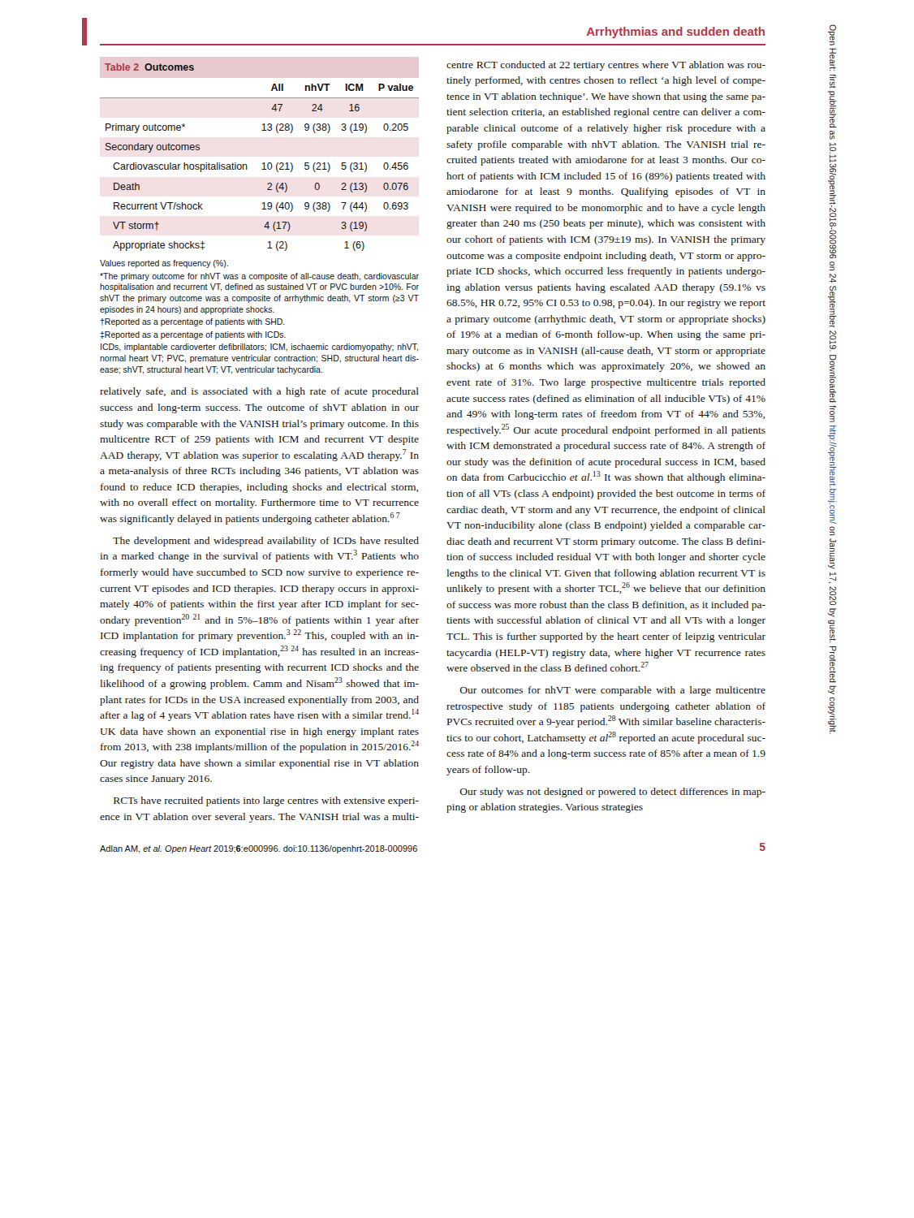Open Heart: first published as 10.1136/openhrt-2018-000996 on 24 September 2019. Downloaded from http://openheart.bmj.com/ on January 17, 2020 by guest. Protected by copyright.
Arrhythmias and sudden death
Table 2 Outcomes
| | All | nhVT | ICM | P value |
| --- | --- | --- | --- | --- |
| | 47 | 24 | 16 | |
| Primary outcome* | 13 (28) | 9 (38) | 3 (19) | 0.205 |
| Secondary outcomes | | | | |
| Cardiovascular hospitalisation | 10 (21) | 5 (21) | 5 (31) | 0.456 |
| Death | 2 (4) | 0 | 2 (13) | 0.076 |
| Recurrent VT/shock | 19 (40) | 9 (38) | 7 (44) | 0.693 |
| VT storm† | 4 (17) | | 3 (19) | |
| Appropriate shocks‡ | 1 (2) | | 1 (6) | |
Values reported as frequency (%).
*The primary outcome for nhVT was a composite of all-cause death, cardiovascular hospitalisation and recurrent VT, defined as sustained VT or PVC burden >10%. For shVT the primary outcome was a composite of arrhythmic death, VT storm (≥3 VT episodes in 24 hours) and appropriate shocks.
†Reported as a percentage of patients with SHD.
‡Reported as a percentage of patients with ICDs.
ICDs, implantable cardioverter defibrillators; ICM, ischaemic cardiomyopathy; nhVT, normal heart VT; PVC, premature ventricular contraction; SHD, structural heart disease; shVT, structural heart VT; VT, ventricular tachycardia.
relatively safe, and is associated with a high rate of acute procedural success and long-term success. The outcome of shVT ablation in our study was comparable with the VANISH trial’s primary outcome. In this multicentre RCT of 259 patients with ICM and recurrent VT despite AAD therapy, VT ablation was superior to escalating AAD therapy.7 In a meta-analysis of three RCTs including 346 patients, VT ablation was found to reduce ICD therapies, including shocks and electrical storm, with no overall effect on mortality. Furthermore time to VT recurrence was significantly delayed in patients undergoing catheter ablation.6 7
The development and widespread availability of ICDs have resulted in a marked change in the survival of patients with VT.3 Patients who formerly would have succumbed to SCD now survive to experience recurrent VT episodes and ICD therapies. ICD therapy occurs in approximately 40% of patients within the first year after ICD implant for secondary prevention20 21 and in 5%–18% of patients within 1 year after ICD implantation for primary prevention.3 22 This, coupled with an increasing frequency of ICD implantation,23 24 has resulted in an increasing frequency of patients presenting with recurrent ICD shocks and the likelihood of a growing problem. Camm and Nisam23 showed that implant rates for ICDs in the USA increased exponentially from 2003, and after a lag of 4 years VT ablation rates have risen with a similar trend.14 UK data have shown an exponential rise in high energy implant rates from 2013, with 238 implants/million of the population in 2015/2016.24 Our registry data have shown a similar exponential rise in VT ablation cases since January 2016.
RCTs have recruited patients into large centres with extensive experience in VT ablation over several years. The VANISH trial was a multicentre RCT conducted at 22 tertiary centres where VT ablation was routinely performed, with centres chosen to reflect ‘a high level of competence in VT ablation technique’. We have shown that using the same patient selection criteria, an established regional centre can deliver a comparable clinical outcome of a relatively higher risk procedure with a safety profile comparable with nhVT ablation. The VANISH trial recruited patients treated with amiodarone for at least 3 months. Our cohort of patients with ICM included 15 of 16 (89%) patients treated with amiodarone for at least 9 months. Qualifying episodes of VT in VANISH were required to be monomorphic and to have a cycle length greater than 240 ms (250 beats per minute), which was consistent with our cohort of patients with ICM (379±19 ms). In VANISH the primary outcome was a composite endpoint including death, VT storm or appropriate ICD shocks, which occurred less frequently in patients undergoing ablation versus patients having escalated AAD therapy (59.1% vs 68.5%, HR 0.72, 95% CI 0.53 to 0.98, p=0.04). In our registry we report a primary outcome (arrhythmic death, VT storm or appropriate shocks) of 19% at a median of 6-month follow-up. When using the same primary outcome as in VANISH (all-cause death, VT storm or appropriate shocks) at 6 months which was approximately 20%, we showed an event rate of 31%. Two large prospective multicentre trials reported acute success rates (defined as elimination of all inducible VTs) of 41% and 49% with long-term rates of freedom from VT of 44% and 53%, respectively.25 Our acute procedural endpoint performed in all patients with ICM demonstrated a procedural success rate of 84%. A strength of our study was the definition of acute procedural success in ICM, based on data from Carbucicchio et al.13 It was shown that although elimination of all VTs (class A endpoint) provided the best outcome in terms of cardiac death, VT storm and any VT recurrence, the endpoint of clinical VT non-inducibility alone (class B endpoint) yielded a comparable cardiac death and recurrent VT storm primary outcome. The class B definition of success included residual VT with both longer and shorter cycle lengths to the clinical VT. Given that following ablation recurrent VT is unlikely to present with a shorter TCL,26 we believe that our definition of success was more robust than the class B definition, as it included patients with successful ablation of clinical VT and all VTs with a longer TCL. This is further supported by the heart center of leipzig ventricular tacycardia (HELP-VT) registry data, where higher VT recurrence rates were observed in the class B defined cohort.27
Our outcomes for nhVT were comparable with a large multicentre retrospective study of 1185 patients undergoing catheter ablation of PVCs recruited over a 9-year period.28 With similar baseline characteristics to our cohort, Latchamsetty et al28 reported an acute procedural success rate of 84% and a long-term success rate of 85% after a mean of 1.9 years of follow-up.
Our study was not designed or powered to detect differences in mapping or ablation strategies. Various strategies
Adlan AM, et al. Open Heart 2019;6:e000996. doi:10.1136/openhrt-2018-000996
5